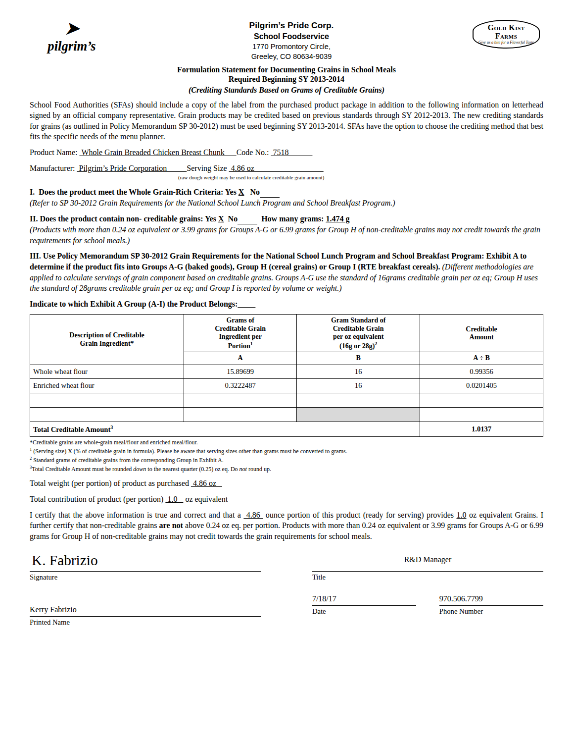➤ pilgrim’s
Pilgrim’s Pride Corp.
School Foodservice
1770 Promontory Circle,
Greeley, CO 80634-9039
Gold Kist
Farms
Give us a bite for a Flavorful Taste
Formulation Statement for Documenting Grains in School Meals
Required Beginning SY 2013-2014
(Crediting Standards Based on Grams of Creditable Grains)
School Food Authorities (SFAs) should include a copy of the label from the purchased product package in addition to the following information on letterhead signed by an official company representative. Grain products may be credited based on previous standards through SY 2012-2013. The new crediting standards for grains (as outlined in Policy Memorandum SP 30-2012) must be used beginning SY 2013-2014. SFAs have the option to choose the crediting method that best fits the specific needs of the menu planner.
Product Name: Whole Grain Breaded Chicken Breast Chunk Code No.: 7518
Manufacturer: Pilgrim’s Pride Corporation Serving Size 4.86 oz
(raw dough weight may be used to calculate creditable grain amount)
I. Does the product meet the Whole Grain-Rich Criteria: Yes X No
(Refer to SP 30-2012 Grain Requirements for the National School Lunch Program and School Breakfast Program.)
II. Does the product contain non- creditable grains: Yes X No How many grams: 1.474 g
(Products with more than 0.24 oz equivalent or 3.99 grams for Groups A-G or 6.99 grams for Group H of non-creditable grains may not credit towards the grain requirements for school meals.)
III. Use Policy Memorandum SP 30-2012 Grain Requirements for the National School Lunch Program and School Breakfast Program: Exhibit A to determine if the product fits into Groups A-G (baked goods), Group H (cereal grains) or Group I (RTE breakfast cereals). (Different methodologies are applied to calculate servings of grain component based on creditable grains. Groups A-G use the standard of 16grams creditable grain per oz eq; Group H uses the standard of 28grams creditable grain per oz eq; and Group I is reported by volume or weight.)
Indicate to which Exhibit A Group (A-I) the Product Belongs:
| Description of Creditable Grain Ingredient* | Grams of Creditable Grain Ingredient per Portion 1 | Gram Standard of Creditable Grain per oz equivalent (16g or 28g) 2 | Creditable Amount |
| --- | --- | --- | --- |
| A | B | A ÷ B |
| Whole wheat flour | 15.89699 | 16 | 0.99356 |
| Enriched wheat flour | 0.3222487 | 16 | 0.0201405 |
| Total Creditable Amount 3 | 1.0137 |
*Creditable grains are whole-grain meal/flour and enriched meal/flour.
1 (Serving size) X (% of creditable grain in formula). Please be aware that serving sizes other than grams must be converted to grams.
2 Standard grams of creditable grains from the corresponding Group in Exhibit A.
3Total Creditable Amount must be rounded down to the nearest quarter (0.25) oz eq. Do not round up.
Total weight (per portion) of product as purchased 4.86 oz
Total contribution of product (per portion) 1.0 oz equivalent
I certify that the above information is true and correct and that a 4.86 ounce portion of this product (ready for serving) provides 1.0 oz equivalent Grains. I further certify that non-creditable grains are not above 0.24 oz eq. per portion. Products with more than 0.24 oz equivalent or 3.99 grams for Groups A-G or 6.99 grams for Group H of non-creditable grains may not credit towards the grain requirements for school meals.
| K. Fabrizio | | R&D Manager |
| Signature | | Title |
| Kerry Fabrizio | | / 7/18/17 / / 970.506.7799 / / Date / / Phone Number / |
| Printed Name | | |